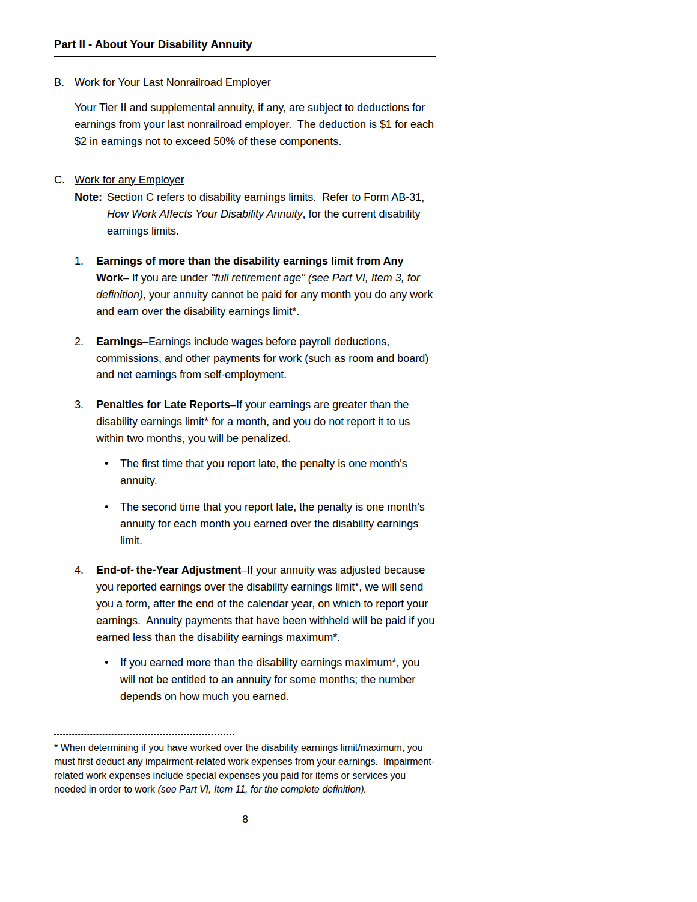Part II - About Your Disability Annuity
B.
Work for Your Last Nonrailroad Employer
Your Tier II and supplemental annuity, if any, are subject to deductions for earnings from your last nonrailroad employer. The deduction is $1 for each $2 in earnings not to exceed 50% of these components.
C.
Work for any Employer
Note:
Section C refers to disability earnings limits. Refer to Form AB-31, How Work Affects Your Disability Annuity, for the current disability earnings limits.
Earnings of more than the disability earnings limit from Any Work– If you are under "full retirement age" (see Part VI, Item 3, for definition), your annuity cannot be paid for any month you do any work and earn over the disability earnings limit*.
Earnings–Earnings include wages before payroll deductions, commissions, and other payments for work (such as room and board) and net earnings from self-employment.
Penalties for Late Reports–If your earnings are greater than the disability earnings limit* for a month, and you do not report it to us within two months, you will be penalized.
The first time that you report late, the penalty is one month's annuity.
The second time that you report late, the penalty is one month's annuity for each month you earned over the disability earnings limit.
End-of- the-Year Adjustment–If your annuity was adjusted because you reported earnings over the disability earnings limit*, we will send you a form, after the end of the calendar year, on which to report your earnings. Annuity payments that have been withheld will be paid if you earned less than the disability earnings maximum*.
If you earned more than the disability earnings maximum*, you will not be entitled to an annuity for some months; the number depends on how much you earned.
* When determining if you have worked over the disability earnings limit/maximum, you must first deduct any impairment-related work expenses from your earnings. Impairment-related work expenses include special expenses you paid for items or services you needed in order to work (see Part VI, Item 11, for the complete definition).
8